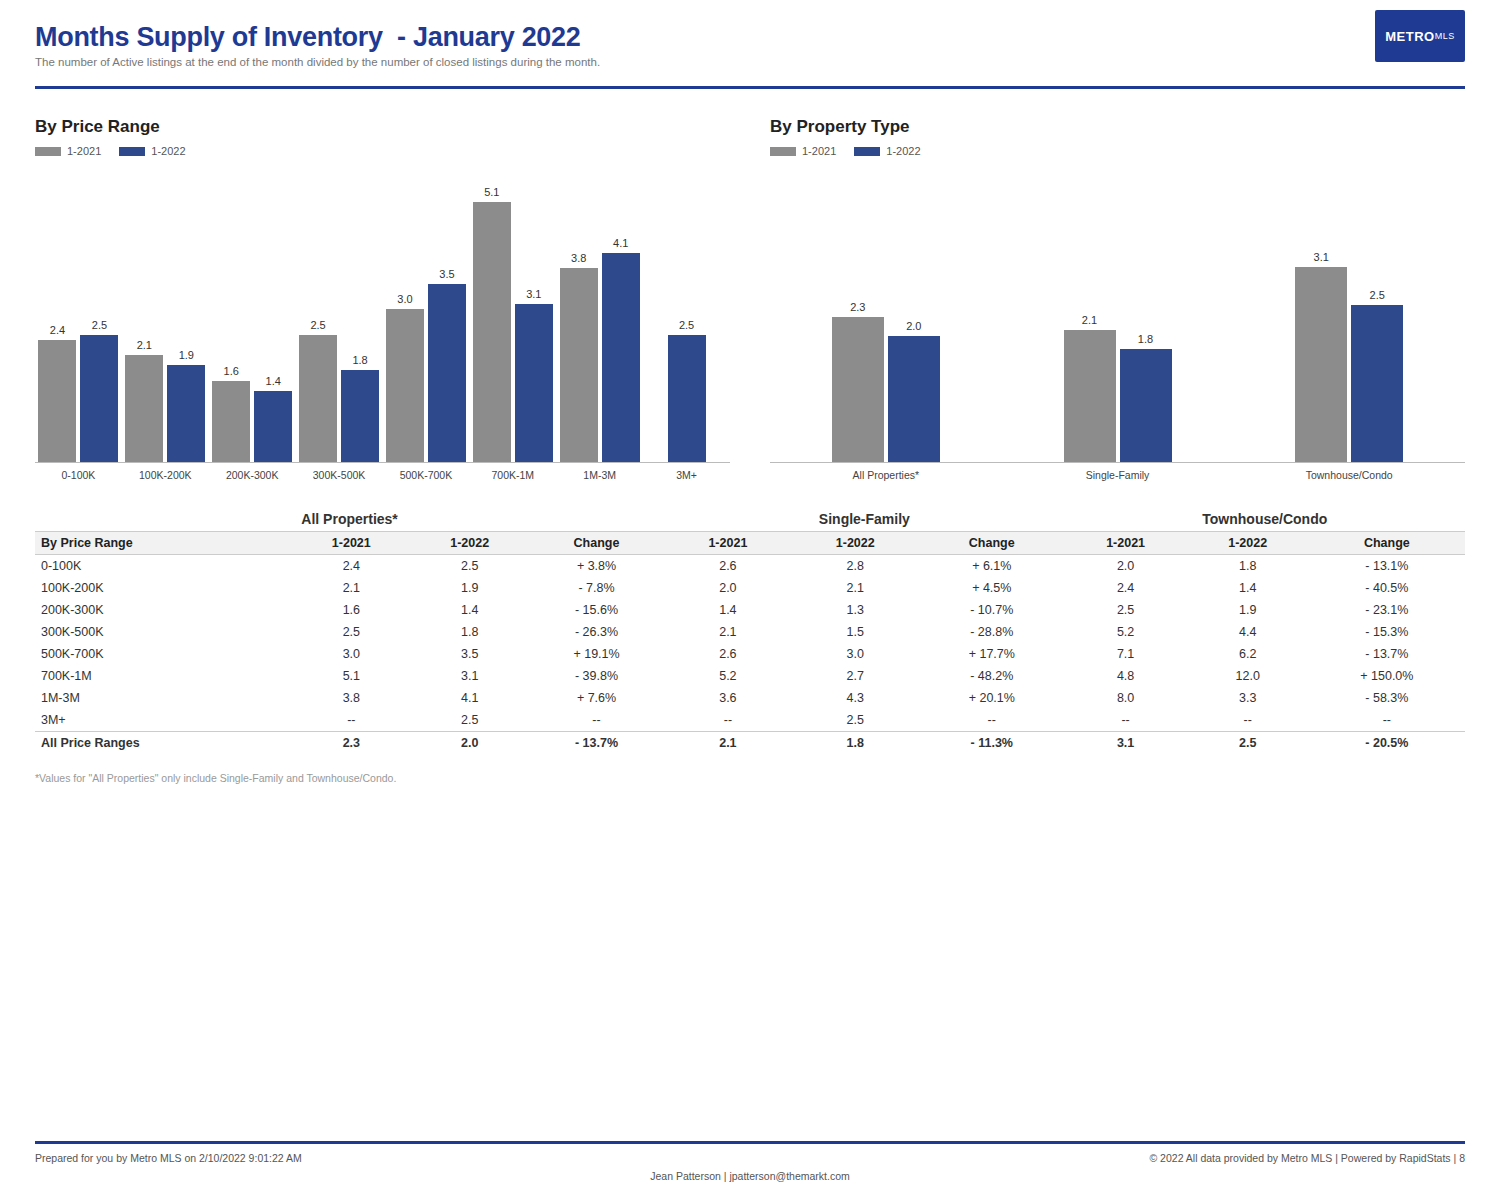Months Supply of Inventory - January 2022
The number of Active listings at the end of the month divided by the number of closed listings during the month.
METROMLS
By Price Range
1-2021
1-2022
2.4
2.5
2.1
1.9
1.6
1.4
2.5
1.8
3.0
3.5
5.1
3.1
3.8
4.1
2.5
0-100K
100K-200K
200K-300K
300K-500K
500K-700K
700K-1M
1M-3M
3M+
By Property Type
1-2021
1-2022
2.3
2.0
2.1
1.8
3.1
2.5
All Properties*
Single-Family
Townhouse/Condo
All Properties*
| By Price Range | 1-2021 | 1-2022 | Change |
| --- | --- | --- | --- |
| 0-100K | 2.4 | 2.5 | + 3.8% |
| 100K-200K | 2.1 | 1.9 | - 7.8% |
| 200K-300K | 1.6 | 1.4 | - 15.6% |
| 300K-500K | 2.5 | 1.8 | - 26.3% |
| 500K-700K | 3.0 | 3.5 | + 19.1% |
| 700K-1M | 5.1 | 3.1 | - 39.8% |
| 1M-3M | 3.8 | 4.1 | + 7.6% |
| 3M+ | -- | 2.5 | -- |
| All Price Ranges | 2.3 | 2.0 | - 13.7% |
Single-Family
| 1-2021 | 1-2022 | Change |
| --- | --- | --- |
| 2.6 | 2.8 | + 6.1% |
| 2.0 | 2.1 | + 4.5% |
| 1.4 | 1.3 | - 10.7% |
| 2.1 | 1.5 | - 28.8% |
| 2.6 | 3.0 | + 17.7% |
| 5.2 | 2.7 | - 48.2% |
| 3.6 | 4.3 | + 20.1% |
| -- | 2.5 | -- |
| 2.1 | 1.8 | - 11.3% |
Townhouse/Condo
| 1-2021 | 1-2022 | Change |
| --- | --- | --- |
| 2.0 | 1.8 | - 13.1% |
| 2.4 | 1.4 | - 40.5% |
| 2.5 | 1.9 | - 23.1% |
| 5.2 | 4.4 | - 15.3% |
| 7.1 | 6.2 | - 13.7% |
| 4.8 | 12.0 | + 150.0% |
| 8.0 | 3.3 | - 58.3% |
| -- | -- | -- |
| 3.1 | 2.5 | - 20.5% |
*Values for "All Properties" only include Single-Family and Townhouse/Condo.
Prepared for you by Metro MLS on 2/10/2022 9:01:22 AM
© 2022 All data provided by Metro MLS | Powered by RapidStats | 8
Jean Patterson | jpatterson@themarkt.com